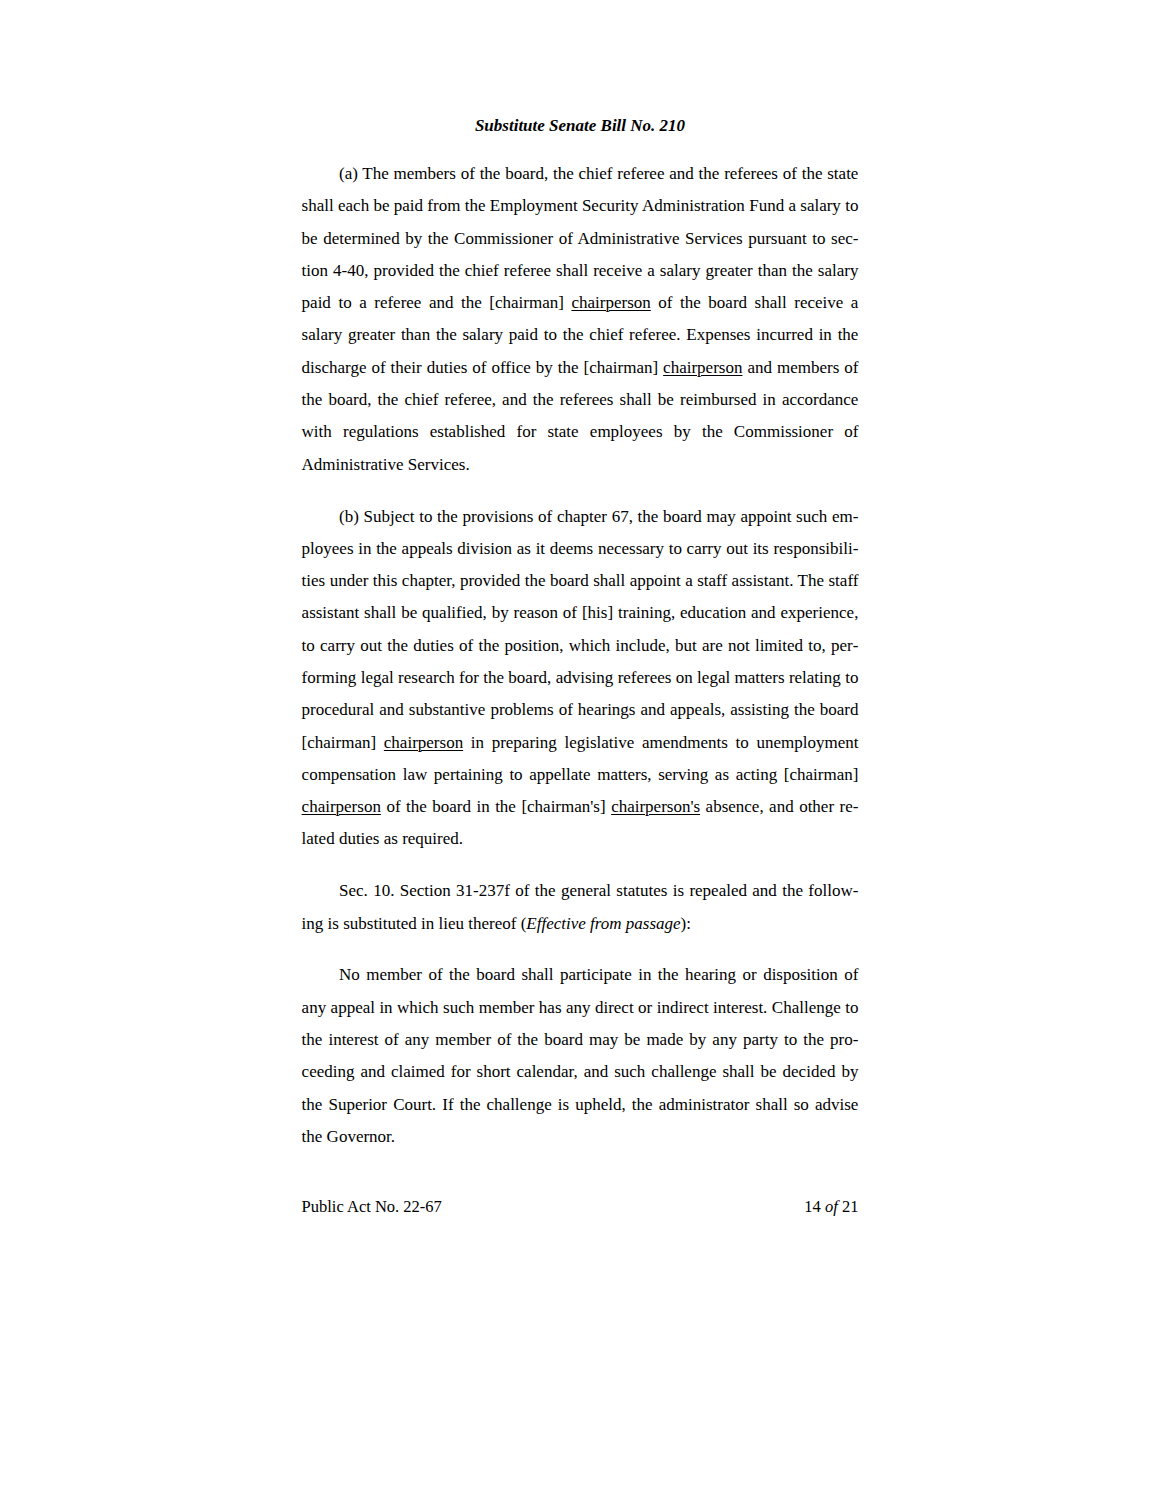Substitute Senate Bill No. 210
(a) The members of the board, the chief referee and the referees of the state shall each be paid from the Employment Security Administration Fund a salary to be determined by the Commissioner of Administrative Services pursuant to section 4-40, provided the chief referee shall receive a salary greater than the salary paid to a referee and the [chairman] chairperson of the board shall receive a salary greater than the salary paid to the chief referee. Expenses incurred in the discharge of their duties of office by the [chairman] chairperson and members of the board, the chief referee, and the referees shall be reimbursed in accordance with regulations established for state employees by the Commissioner of Administrative Services.
(b) Subject to the provisions of chapter 67, the board may appoint such employees in the appeals division as it deems necessary to carry out its responsibilities under this chapter, provided the board shall appoint a staff assistant. The staff assistant shall be qualified, by reason of [his] training, education and experience, to carry out the duties of the position, which include, but are not limited to, performing legal research for the board, advising referees on legal matters relating to procedural and substantive problems of hearings and appeals, assisting the board [chairman] chairperson in preparing legislative amendments to unemployment compensation law pertaining to appellate matters, serving as acting [chairman] chairperson of the board in the [chairman's] chairperson's absence, and other related duties as required.
Sec. 10. Section 31-237f of the general statutes is repealed and the following is substituted in lieu thereof (Effective from passage):
No member of the board shall participate in the hearing or disposition of any appeal in which such member has any direct or indirect interest. Challenge to the interest of any member of the board may be made by any party to the proceeding and claimed for short calendar, and such challenge shall be decided by the Superior Court. If the challenge is upheld, the administrator shall so advise the Governor.
Public Act No. 22-67
14 of 21